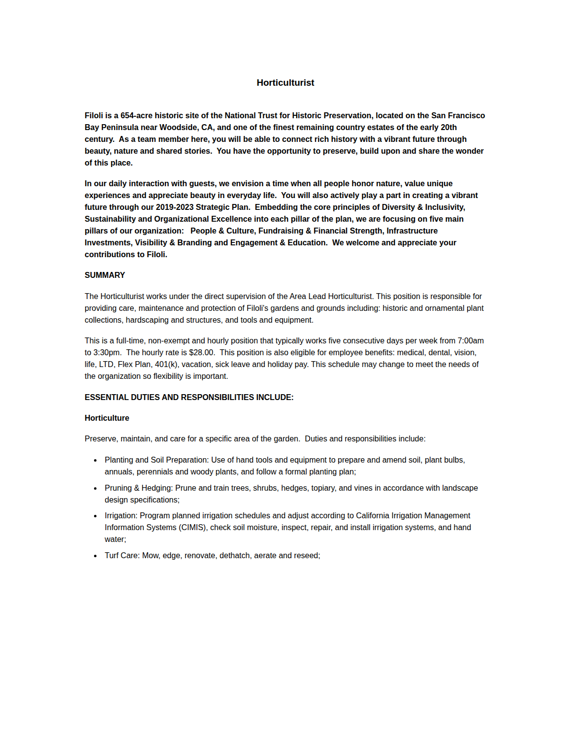Horticulturist
Filoli is a 654-acre historic site of the National Trust for Historic Preservation, located on the San Francisco Bay Peninsula near Woodside, CA, and one of the finest remaining country estates of the early 20th century. As a team member here, you will be able to connect rich history with a vibrant future through beauty, nature and shared stories. You have the opportunity to preserve, build upon and share the wonder of this place.
In our daily interaction with guests, we envision a time when all people honor nature, value unique experiences and appreciate beauty in everyday life. You will also actively play a part in creating a vibrant future through our 2019-2023 Strategic Plan. Embedding the core principles of Diversity & Inclusivity, Sustainability and Organizational Excellence into each pillar of the plan, we are focusing on five main pillars of our organization: People & Culture, Fundraising & Financial Strength, Infrastructure Investments, Visibility & Branding and Engagement & Education. We welcome and appreciate your contributions to Filoli.
SUMMARY
The Horticulturist works under the direct supervision of the Area Lead Horticulturist. This position is responsible for providing care, maintenance and protection of Filoli's gardens and grounds including: historic and ornamental plant collections, hardscaping and structures, and tools and equipment.
This is a full-time, non-exempt and hourly position that typically works five consecutive days per week from 7:00am to 3:30pm. The hourly rate is $28.00. This position is also eligible for employee benefits: medical, dental, vision, life, LTD, Flex Plan, 401(k), vacation, sick leave and holiday pay. This schedule may change to meet the needs of the organization so flexibility is important.
ESSENTIAL DUTIES AND RESPONSIBILITIES INCLUDE:
Horticulture
Preserve, maintain, and care for a specific area of the garden. Duties and responsibilities include:
Planting and Soil Preparation: Use of hand tools and equipment to prepare and amend soil, plant bulbs, annuals, perennials and woody plants, and follow a formal planting plan;
Pruning & Hedging: Prune and train trees, shrubs, hedges, topiary, and vines in accordance with landscape design specifications;
Irrigation: Program planned irrigation schedules and adjust according to California Irrigation Management Information Systems (CIMIS), check soil moisture, inspect, repair, and install irrigation systems, and hand water;
Turf Care: Mow, edge, renovate, dethatch, aerate and reseed;